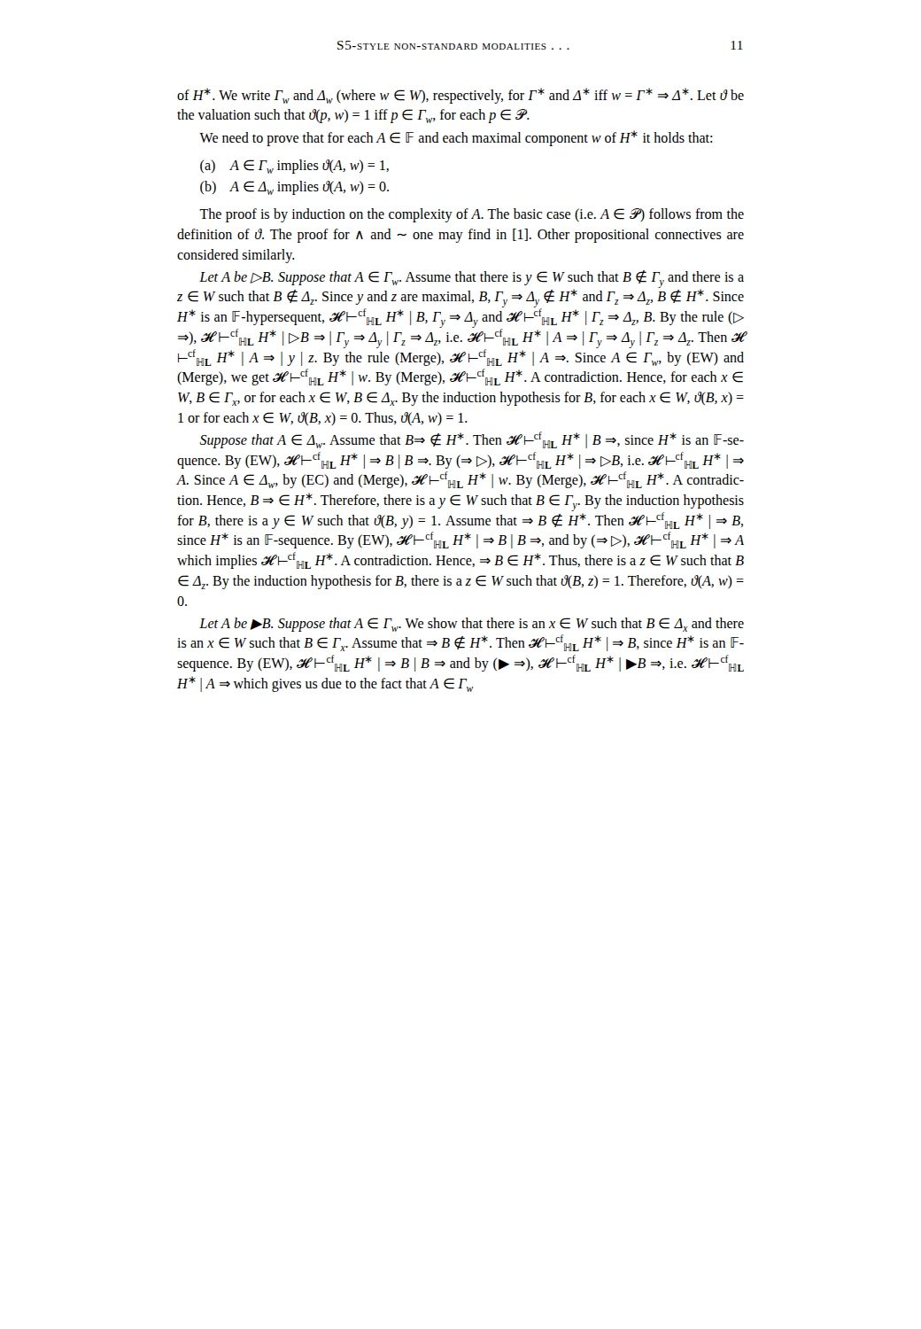S5-style non-standard modalities . . . 11
of H∗. We write Γw and Δw (where w ∈ W), respectively, for Γ∗ and Δ∗ iff w = Γ∗ ⇒ Δ∗. Let ϑ be the valuation such that ϑ(p, w) = 1 iff p ∈ Γw, for each p ∈ 𝒫.
We need to prove that for each A ∈ 𝔽 and each maximal component w of H∗ it holds that:
(a) A ∈ Γw implies ϑ(A, w) = 1,
(b) A ∈ Δw implies ϑ(A, w) = 0.
The proof is by induction on the complexity of A. The basic case (i.e. A ∈ 𝒫) follows from the definition of ϑ. The proof for ∧ and ∼ one may find in [1]. Other propositional connectives are considered similarly.
Let A be ▷B. Suppose that A ∈ Γw. Assume that there is y ∈ W such that B ∉ Γy and there is a z ∈ W such that B ∉ Δz. Since y and z are maximal, B, Γy ⇒ Δy ∉ H∗ and Γz ⇒ Δz, B ∉ H∗. Since H∗ is an 𝔽-hypersequent, 𝓗 ⊢cfℍL H∗ | B, Γy ⇒ Δy and 𝓗 ⊢cfℍL H∗ | Γz ⇒ Δz, B. By the rule (▷ ⇒), 𝓗 ⊢cfℍL H∗ | ▷B ⇒ | Γy ⇒ Δy | Γz ⇒ Δz, i.e. 𝓗 ⊢cfℍL H∗ | A ⇒ | Γy ⇒ Δy | Γz ⇒ Δz. Then 𝓗 ⊢cfℍL H∗ | A ⇒ | y | z. By the rule (Merge), 𝓗 ⊢cfℍL H∗ | A ⇒. Since A ∈ Γw, by (EW) and (Merge), we get 𝓗 ⊢cfℍL H∗ | w. By (Merge), 𝓗 ⊢cfℍL H∗. A contradiction. Hence, for each x ∈ W, B ∈ Γx, or for each x ∈ W, B ∈ Δx. By the induction hypothesis for B, for each x ∈ W, ϑ(B, x) = 1 or for each x ∈ W, ϑ(B, x) = 0. Thus, ϑ(A, w) = 1.
Suppose that A ∈ Δw. Assume that B⇒ ∉ H∗. Then 𝓗 ⊢cfℍL H∗ | B ⇒, since H∗ is an 𝔽-sequence. By (EW), 𝓗 ⊢cfℍL H∗ | ⇒ B | B ⇒. By (⇒ ▷), 𝓗 ⊢cfℍL H∗ | ⇒ ▷B, i.e. 𝓗 ⊢cfℍL H∗ | ⇒ A. Since A ∈ Δw, by (EC) and (Merge), 𝓗 ⊢cfℍL H∗ | w. By (Merge), 𝓗 ⊢cfℍL H∗. A contradiction. Hence, B ⇒ ∈ H∗. Therefore, there is a y ∈ W such that B ∈ Γy. By the induction hypothesis for B, there is a y ∈ W such that ϑ(B, y) = 1. Assume that ⇒ B ∉ H∗. Then 𝓗 ⊢cfℍL H∗ | ⇒ B, since H∗ is an 𝔽-sequence. By (EW), 𝓗 ⊢cfℍL H∗ | ⇒ B | B ⇒, and by (⇒ ▷), 𝓗 ⊢cfℍL H∗ | ⇒ A which implies 𝓗 ⊢cfℍL H∗. A contradiction. Hence, ⇒ B ∈ H∗. Thus, there is a z ∈ W such that B ∈ Δz. By the induction hypothesis for B, there is a z ∈ W such that ϑ(B, z) = 1. Therefore, ϑ(A, w) = 0.
Let A be ▶B. Suppose that A ∈ Γw. We show that there is an x ∈ W such that B ∈ Δx and there is an x ∈ W such that B ∈ Γx. Assume that ⇒ B ∉ H∗. Then 𝓗 ⊢cfℍL H∗ | ⇒ B, since H∗ is an 𝔽-sequence. By (EW), 𝓗 ⊢cfℍL H∗ | ⇒ B | B ⇒ and by (▶ ⇒), 𝓗 ⊢cfℍL H∗ | ▶B ⇒, i.e. 𝓗 ⊢cfℍL H∗ | A ⇒ which gives us due to the fact that A ∈ Γw